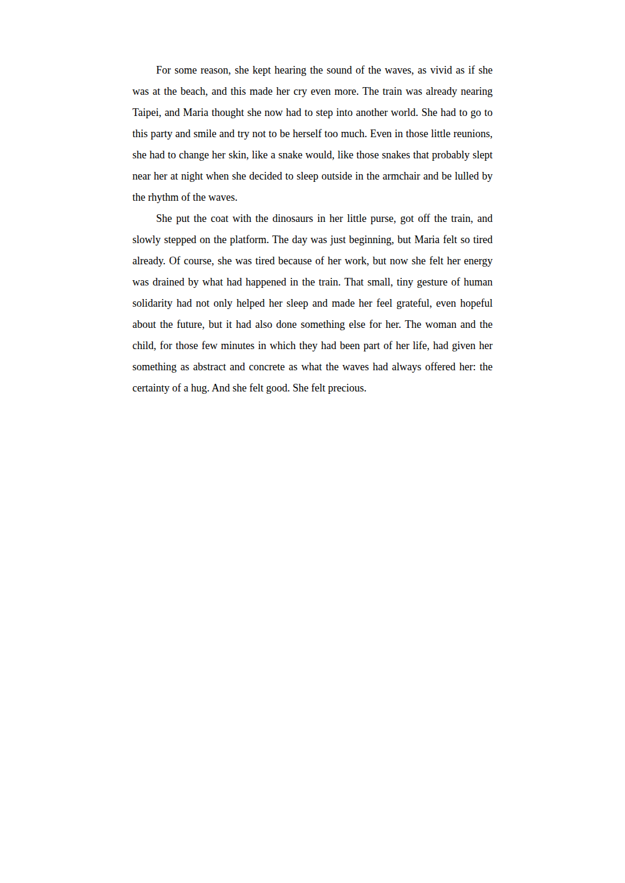For some reason, she kept hearing the sound of the waves, as vivid as if she was at the beach, and this made her cry even more. The train was already nearing Taipei, and Maria thought she now had to step into another world. She had to go to this party and smile and try not to be herself too much. Even in those little reunions, she had to change her skin, like a snake would, like those snakes that probably slept near her at night when she decided to sleep outside in the armchair and be lulled by the rhythm of the waves.
She put the coat with the dinosaurs in her little purse, got off the train, and slowly stepped on the platform. The day was just beginning, but Maria felt so tired already. Of course, she was tired because of her work, but now she felt her energy was drained by what had happened in the train. That small, tiny gesture of human solidarity had not only helped her sleep and made her feel grateful, even hopeful about the future, but it had also done something else for her. The woman and the child, for those few minutes in which they had been part of her life, had given her something as abstract and concrete as what the waves had always offered her: the certainty of a hug. And she felt good. She felt precious.